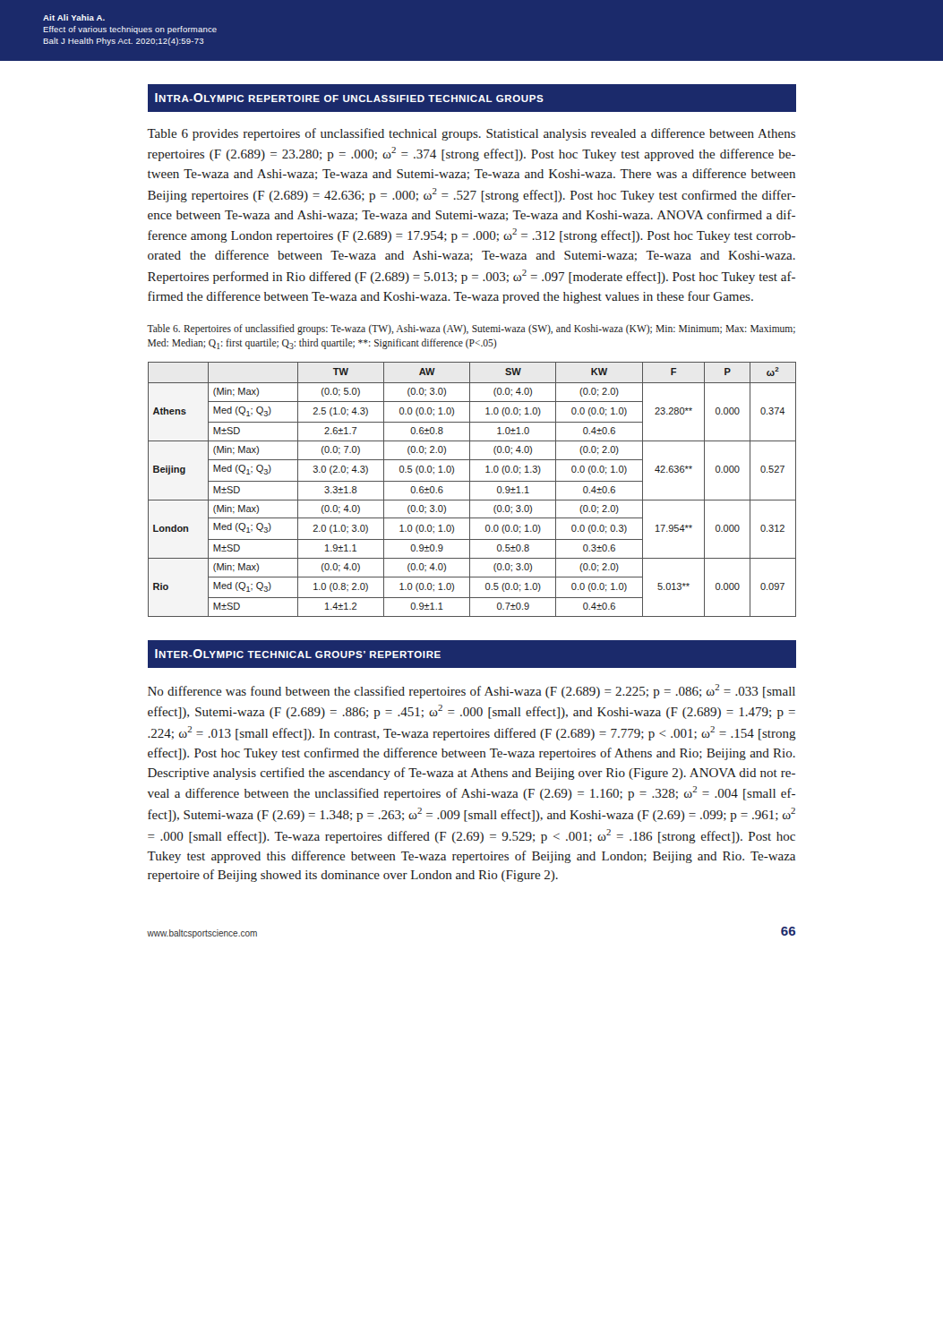Ait Ali Yahia A.
Effect of various techniques on performance
Balt J Health Phys Act. 2020;12(4):59-73
INTRA-OLYMPIC REPERTOIRE OF UNCLASSIFIED TECHNICAL GROUPS
Table 6 provides repertoires of unclassified technical groups. Statistical analysis revealed a difference between Athens repertoires (F (2.689) = 23.280; p = .000; ω2 = .374 [strong effect]). Post hoc Tukey test approved the difference between Te-waza and Ashi-waza; Te-waza and Sutemi-waza; Te-waza and Koshi-waza. There was a difference between Beijing repertoires (F (2.689) = 42.636; p = .000; ω2 = .527 [strong effect]). Post hoc Tukey test confirmed the difference between Te-waza and Ashi-waza; Te-waza and Sutemi-waza; Te-waza and Koshi-waza. ANOVA confirmed a difference among London repertoires (F (2.689) = 17.954; p = .000; ω2 = .312 [strong effect]). Post hoc Tukey test corroborated the difference between Te-waza and Ashi-waza; Te-waza and Sutemi-waza; Te-waza and Koshi-waza. Repertoires performed in Rio differed (F (2.689) = 5.013; p = .003; ω2 = .097 [moderate effect]). Post hoc Tukey test affirmed the difference between Te-waza and Koshi-waza. Te-waza proved the highest values in these four Games.
Table 6. Repertoires of unclassified groups: Te-waza (TW), Ashi-waza (AW), Sutemi-waza (SW), and Koshi-waza (KW); Min: Minimum; Max: Maximum; Med: Median; Q1: first quartile; Q3: third quartile; **: Significant difference (P<.05)
| | | TW | AW | SW | KW | F | P | ω 2 |
| --- | --- | --- | --- | --- | --- | --- | --- | --- |
| Athens | (Min; Max) | (0.0; 5.0) | (0.0; 3.0) | (0.0; 4.0) | (0.0; 2.0) | 23.280** | 0.000 | 0.374 |
| Med (Q 1 ; Q 3 ) | 2.5 (1.0; 4.3) | 0.0 (0.0; 1.0) | 1.0 (0.0; 1.0) | 0.0 (0.0; 1.0) |
| M±SD | 2.6±1.7 | 0.6±0.8 | 1.0±1.0 | 0.4±0.6 |
| Beijing | (Min; Max) | (0.0; 7.0) | (0.0; 2.0) | (0.0; 4.0) | (0.0; 2.0) | 42.636** | 0.000 | 0.527 |
| Med (Q 1 ; Q 3 ) | 3.0 (2.0; 4.3) | 0.5 (0.0; 1.0) | 1.0 (0.0; 1.3) | 0.0 (0.0; 1.0) |
| M±SD | 3.3±1.8 | 0.6±0.6 | 0.9±1.1 | 0.4±0.6 |
| London | (Min; Max) | (0.0; 4.0) | (0.0; 3.0) | (0.0; 3.0) | (0.0; 2.0) | 17.954** | 0.000 | 0.312 |
| Med (Q 1 ; Q 3 ) | 2.0 (1.0; 3.0) | 1.0 (0.0; 1.0) | 0.0 (0.0; 1.0) | 0.0 (0.0; 0.3) |
| M±SD | 1.9±1.1 | 0.9±0.9 | 0.5±0.8 | 0.3±0.6 |
| Rio | (Min; Max) | (0.0; 4.0) | (0.0; 4.0) | (0.0; 3.0) | (0.0; 2.0) | 5.013** | 0.000 | 0.097 |
| Med (Q 1 ; Q 3 ) | 1.0 (0.8; 2.0) | 1.0 (0.0; 1.0) | 0.5 (0.0; 1.0) | 0.0 (0.0; 1.0) |
| M±SD | 1.4±1.2 | 0.9±1.1 | 0.7±0.9 | 0.4±0.6 |
INTER-OLYMPIC TECHNICAL GROUPS’ REPERTOIRE
No difference was found between the classified repertoires of Ashi-waza (F (2.689) = 2.225; p = .086; ω2 = .033 [small effect]), Sutemi-waza (F (2.689) = .886; p = .451; ω2 = .000 [small effect]), and Koshi-waza (F (2.689) = 1.479; p = .224; ω2 = .013 [small effect]). In contrast, Te-waza repertoires differed (F (2.689) = 7.779; p < .001; ω2 = .154 [strong effect]). Post hoc Tukey test confirmed the difference between Te-waza repertoires of Athens and Rio; Beijing and Rio. Descriptive analysis certified the ascendancy of Te-waza at Athens and Beijing over Rio (Figure 2). ANOVA did not reveal a difference between the unclassified repertoires of Ashi-waza (F (2.69) = 1.160; p = .328; ω2 = .004 [small effect]), Sutemi-waza (F (2.69) = 1.348; p = .263; ω2 = .009 [small effect]), and Koshi-waza (F (2.69) = .099; p = .961; ω2 = .000 [small effect]). Te-waza repertoires differed (F (2.69) = 9.529; p < .001; ω2 = .186 [strong effect]). Post hoc Tukey test approved this difference between Te-waza repertoires of Beijing and London; Beijing and Rio. Te-waza repertoire of Beijing showed its dominance over London and Rio (Figure 2).
www.baltcsportscience.com
66